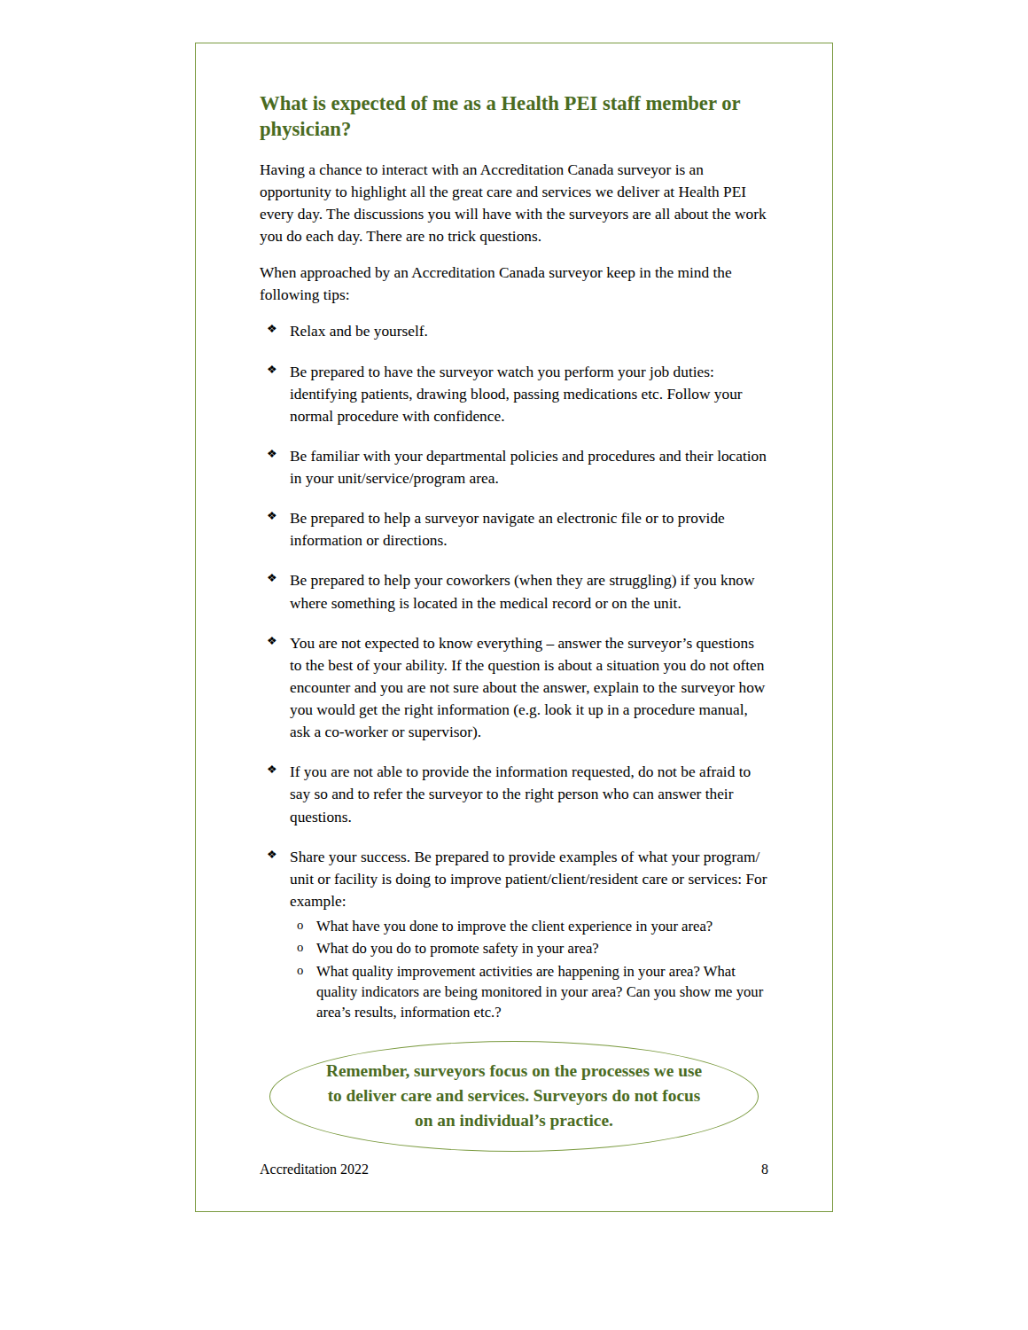What is expected of me as a Health PEI staff member or physician?
Having a chance to interact with an Accreditation Canada surveyor is an opportunity to highlight all the great care and services we deliver at Health PEI every day. The discussions you will have with the surveyors are all about the work you do each day. There are no trick questions.
When approached by an Accreditation Canada surveyor keep in the mind the following tips:
Relax and be yourself.
Be prepared to have the surveyor watch you perform your job duties: identifying patients, drawing blood, passing medications etc. Follow your normal procedure with confidence.
Be familiar with your departmental policies and procedures and their location in your unit/service/program area.
Be prepared to help a surveyor navigate an electronic file or to provide information or directions.
Be prepared to help your coworkers (when they are struggling) if you know where something is located in the medical record or on the unit.
You are not expected to know everything – answer the surveyor’s questions to the best of your ability. If the question is about a situation you do not often encounter and you are not sure about the answer, explain to the surveyor how you would get the right information (e.g. look it up in a procedure manual, ask a co-worker or supervisor).
If you are not able to provide the information requested, do not be afraid to say so and to refer the surveyor to the right person who can answer their questions.
Share your success. Be prepared to provide examples of what your program/ unit or facility is doing to improve patient/client/resident care or services: For example:
What have you done to improve the client experience in your area?
What do you do to promote safety in your area?
What quality improvement activities are happening in your area? What quality indicators are being monitored in your area? Can you show me your area’s results, information etc.?
Remember, surveyors focus on the processes we use
to deliver care and services. Surveyors do not focus
on an individual’s practice.
Accreditation 2022 8